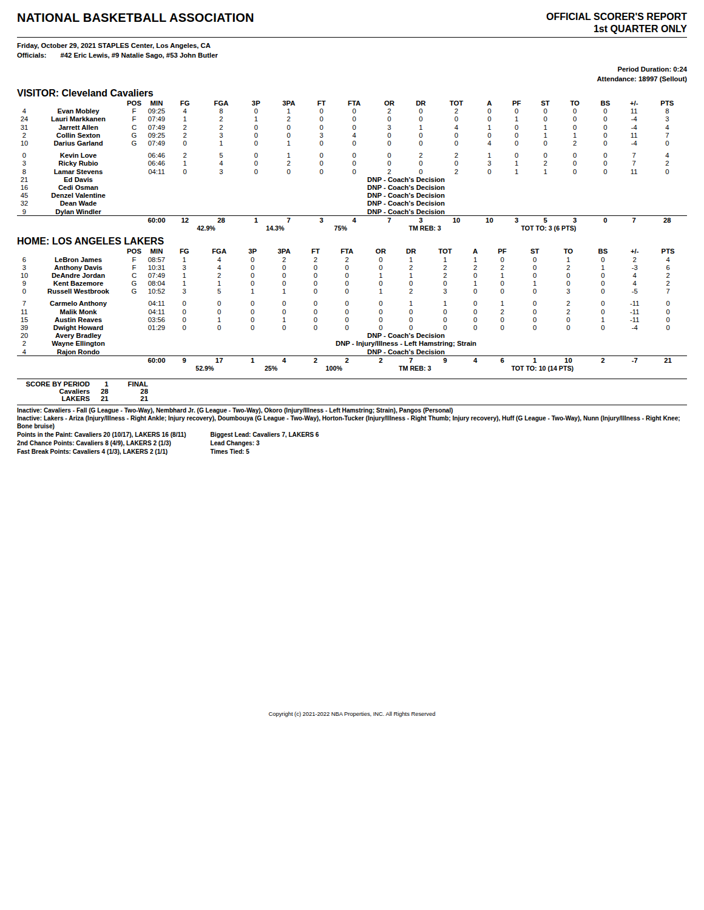NATIONAL BASKETBALL ASSOCIATION
OFFICIAL SCORER'S REPORT
1st QUARTER ONLY
Friday, October 29, 2021 STAPLES Center, Los Angeles, CA
Officials: #42 Eric Lewis, #9 Natalie Sago, #53 John Butler
Period Duration: 0:24
Attendance: 18997 (Sellout)
VISITOR: Cleveland Cavaliers
| | | POS | MIN | FG | FGA | 3P | 3PA | FT | FTA | OR | DR | TOT | A | PF | ST | TO | BS | +/- | PTS |
| --- | --- | --- | --- | --- | --- | --- | --- | --- | --- | --- | --- | --- | --- | --- | --- | --- | --- | --- | --- |
| 4 | Evan Mobley | F | 09:25 | 4 | 8 | 0 | 1 | 0 | 0 | 2 | 0 | 2 | 0 | 0 | 0 | 0 | 0 | 11 | 8 |
| 24 | Lauri Markkanen | F | 07:49 | 1 | 2 | 1 | 2 | 0 | 0 | 0 | 0 | 0 | 0 | 1 | 0 | 0 | 0 | -4 | 3 |
| 31 | Jarrett Allen | C | 07:49 | 2 | 2 | 0 | 0 | 0 | 0 | 3 | 1 | 4 | 1 | 0 | 1 | 0 | 0 | -4 | 4 |
| 2 | Collin Sexton | G | 09:25 | 2 | 3 | 0 | 0 | 3 | 4 | 0 | 0 | 0 | 0 | 0 | 1 | 1 | 0 | 11 | 7 |
| 10 | Darius Garland | G | 07:49 | 0 | 1 | 0 | 1 | 0 | 0 | 0 | 0 | 0 | 4 | 0 | 0 | 2 | 0 | -4 | 0 |
| 0 | Kevin Love | | 06:46 | 2 | 5 | 0 | 1 | 0 | 0 | 0 | 2 | 2 | 1 | 0 | 0 | 0 | 0 | 7 | 4 |
| 3 | Ricky Rubio | | 06:46 | 1 | 4 | 0 | 2 | 0 | 0 | 0 | 0 | 0 | 3 | 1 | 2 | 0 | 0 | 7 | 2 |
| 8 | Lamar Stevens | | 04:11 | 0 | 3 | 0 | 0 | 0 | 0 | 2 | 0 | 2 | 0 | 1 | 1 | 0 | 0 | 11 | 0 |
| 21 | Ed Davis | DNP - Coach's Decision |
| 16 | Cedi Osman | DNP - Coach's Decision |
| 45 | Denzel Valentine | DNP - Coach's Decision |
| 32 | Dean Wade | DNP - Coach's Decision |
| 9 | Dylan Windler | DNP - Coach's Decision |
| | | | 60:00 | 12 | 28 | 1 | 7 | 3 | 4 | 7 | 3 | 10 | 10 | 3 | 5 | 3 | 0 | 7 | 28 |
| | | | | 42.9% | 14.3% | 75% | TM REB: 3 | TOT TO: 3 (6 PTS) | | |
HOME: LOS ANGELES LAKERS
| | | POS | MIN | FG | FGA | 3P | 3PA | FT | FTA | OR | DR | TOT | A | PF | ST | TO | BS | +/- | PTS |
| --- | --- | --- | --- | --- | --- | --- | --- | --- | --- | --- | --- | --- | --- | --- | --- | --- | --- | --- | --- |
| 6 | LeBron James | F | 08:57 | 1 | 4 | 0 | 2 | 2 | 2 | 0 | 1 | 1 | 1 | 0 | 0 | 1 | 0 | 2 | 4 |
| 3 | Anthony Davis | F | 10:31 | 3 | 4 | 0 | 0 | 0 | 0 | 0 | 2 | 2 | 2 | 2 | 0 | 2 | 1 | -3 | 6 |
| 10 | DeAndre Jordan | C | 07:49 | 1 | 2 | 0 | 0 | 0 | 0 | 1 | 1 | 2 | 0 | 1 | 0 | 0 | 0 | 4 | 2 |
| 9 | Kent Bazemore | G | 08:04 | 1 | 1 | 0 | 0 | 0 | 0 | 0 | 0 | 0 | 1 | 0 | 1 | 0 | 0 | 4 | 2 |
| 0 | Russell Westbrook | G | 10:52 | 3 | 5 | 1 | 1 | 0 | 0 | 1 | 2 | 3 | 0 | 0 | 0 | 3 | 0 | -5 | 7 |
| 7 | Carmelo Anthony | | 04:11 | 0 | 0 | 0 | 0 | 0 | 0 | 0 | 1 | 1 | 0 | 1 | 0 | 2 | 0 | -11 | 0 |
| 11 | Malik Monk | | 04:11 | 0 | 0 | 0 | 0 | 0 | 0 | 0 | 0 | 0 | 0 | 2 | 0 | 2 | 0 | -11 | 0 |
| 15 | Austin Reaves | | 03:56 | 0 | 1 | 0 | 1 | 0 | 0 | 0 | 0 | 0 | 0 | 0 | 0 | 0 | 1 | -11 | 0 |
| 39 | Dwight Howard | | 01:29 | 0 | 0 | 0 | 0 | 0 | 0 | 0 | 0 | 0 | 0 | 0 | 0 | 0 | 0 | -4 | 0 |
| 20 | Avery Bradley | DNP - Coach's Decision |
| 2 | Wayne Ellington | DNP - Injury/Illness - Left Hamstring; Strain |
| 4 | Rajon Rondo | DNP - Coach's Decision |
| | | | 60:00 | 9 | 17 | 1 | 4 | 2 | 2 | 2 | 7 | 9 | 4 | 6 | 1 | 10 | 2 | -7 | 21 |
| | | | | 52.9% | 25% | 100% | TM REB: 3 | TOT TO: 10 (14 PTS) | | |
| SCORE BY PERIOD | 1 | FINAL |
| Cavaliers | 28 | 28 |
| LAKERS | 21 | 21 |
Inactive: Cavaliers - Fall (G League - Two-Way), Nembhard Jr. (G League - Two-Way), Okoro (Injury/Illness - Left Hamstring; Strain), Pangos (Personal)
Inactive: Lakers - Ariza (Injury/Illness - Right Ankle; Injury recovery), Doumbouya (G League - Two-Way), Horton-Tucker (Injury/Illness - Right Thumb; Injury recovery), Huff (G League - Two-Way), Nunn (Injury/Illness - Right Knee; Bone bruise)
Points in the Paint: Cavaliers 20 (10/17), LAKERS 16 (8/11)
2nd Chance Points: Cavaliers 8 (4/9), LAKERS 2 (1/3)
Fast Break Points: Cavaliers 4 (1/3), LAKERS 2 (1/1)
Biggest Lead: Cavaliers 7, LAKERS 6
Lead Changes: 3
Times Tied: 5
Copyright (c) 2021-2022 NBA Properties, INC. All Rights Reserved